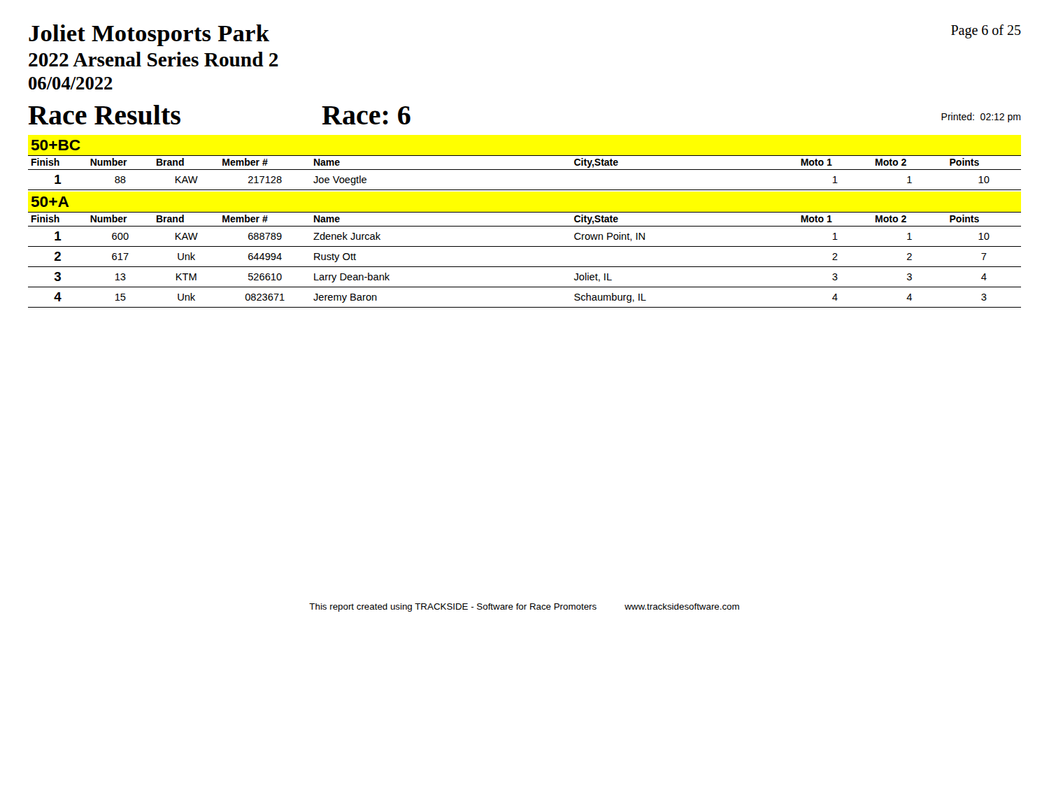Page 6 of 25
Joliet Motosports Park
2022 Arsenal Series Round 2
06/04/2022
Race Results Race: 6 Printed: 02:12 pm
50+BC
| Finish | Number | Brand | Member # | Name | City,State | Moto 1 | Moto 2 | Points |
| --- | --- | --- | --- | --- | --- | --- | --- | --- |
| 1 | 88 | KAW | 217128 | Joe Voegtle | | 1 | 1 | 10 |
50+A
| Finish | Number | Brand | Member # | Name | City,State | Moto 1 | Moto 2 | Points |
| --- | --- | --- | --- | --- | --- | --- | --- | --- |
| 1 | 600 | KAW | 688789 | Zdenek Jurcak | Crown Point, IN | 1 | 1 | 10 |
| 2 | 617 | Unk | 644994 | Rusty Ott | | 2 | 2 | 7 |
| 3 | 13 | KTM | 526610 | Larry Dean-bank | Joliet, IL | 3 | 3 | 4 |
| 4 | 15 | Unk | 0823671 | Jeremy Baron | Schaumburg, IL | 4 | 4 | 3 |
This report created using TRACKSIDE - Software for Race Promoters www.tracksidesoftware.com